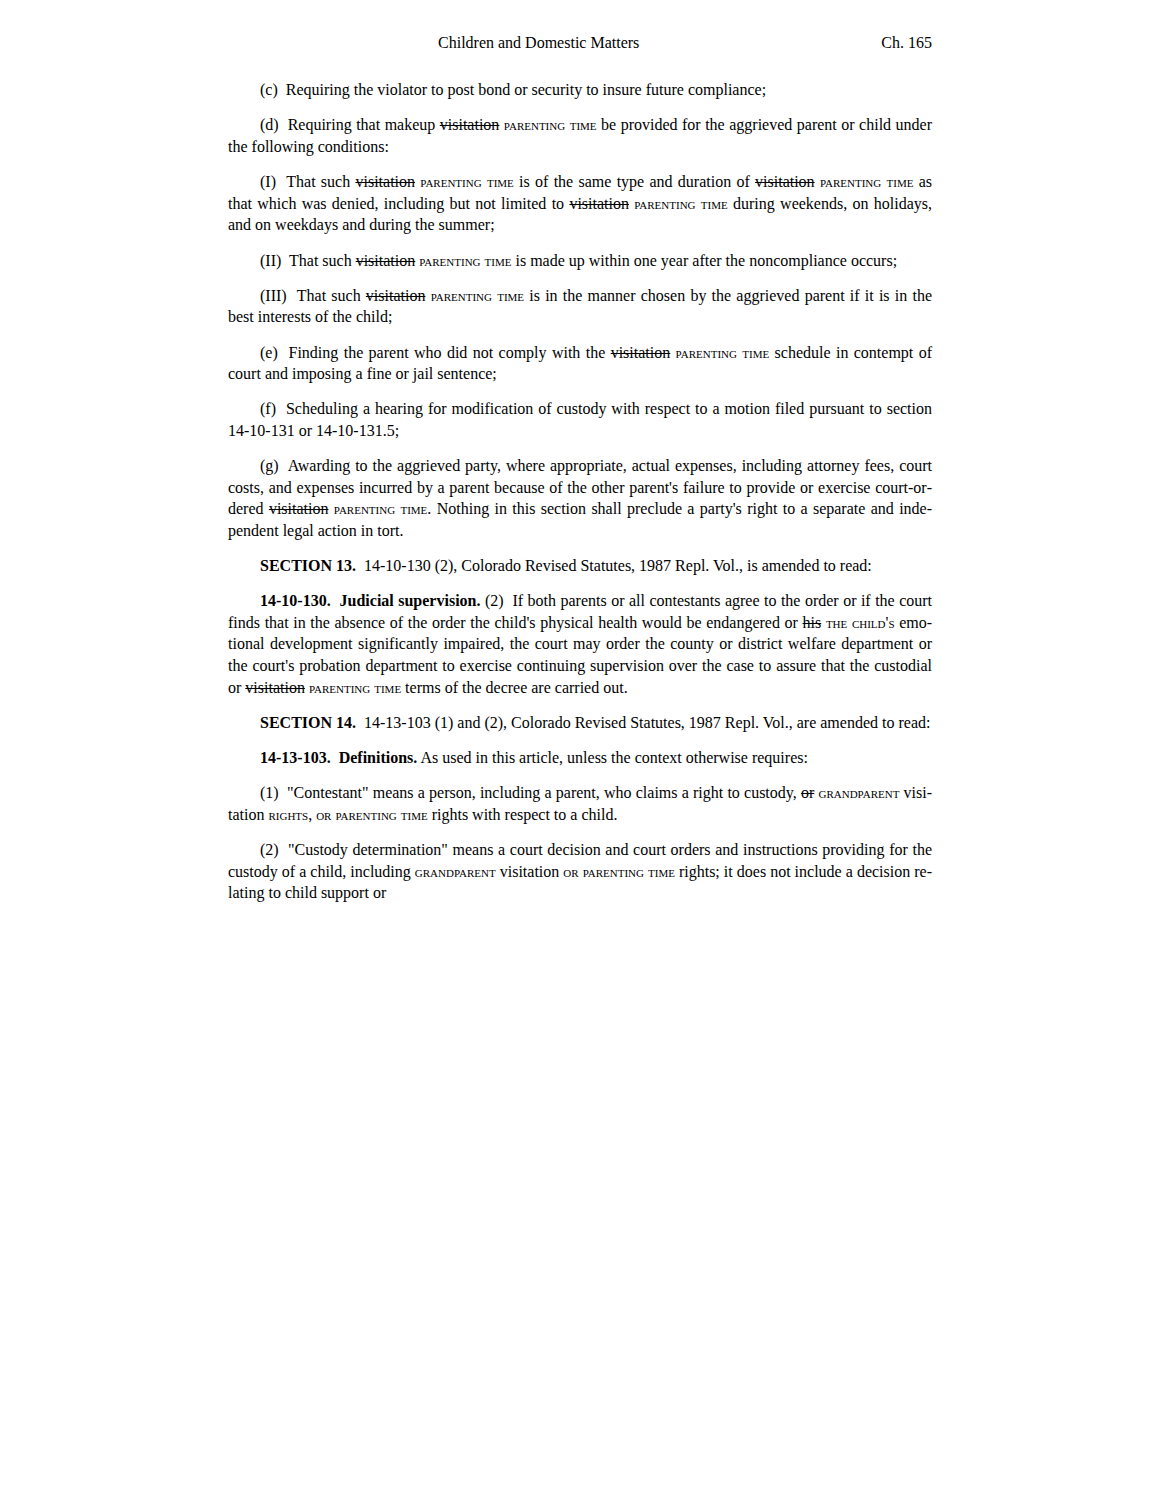Children and Domestic Matters
Ch. 165
(c) Requiring the violator to post bond or security to insure future compliance;
(d) Requiring that makeup visitation parenting time be provided for the aggrieved parent or child under the following conditions:
(I) That such visitation parenting time is of the same type and duration of visitation parenting time as that which was denied, including but not limited to visitation parenting time during weekends, on holidays, and on weekdays and during the summer;
(II) That such visitation parenting time is made up within one year after the noncompliance occurs;
(III) That such visitation parenting time is in the manner chosen by the aggrieved parent if it is in the best interests of the child;
(e) Finding the parent who did not comply with the visitation parenting time schedule in contempt of court and imposing a fine or jail sentence;
(f) Scheduling a hearing for modification of custody with respect to a motion filed pursuant to section 14-10-131 or 14-10-131.5;
(g) Awarding to the aggrieved party, where appropriate, actual expenses, including attorney fees, court costs, and expenses incurred by a parent because of the other parent's failure to provide or exercise court-ordered visitation parenting time. Nothing in this section shall preclude a party's right to a separate and independent legal action in tort.
SECTION 13. 14-10-130 (2), Colorado Revised Statutes, 1987 Repl. Vol., is amended to read:
14-10-130. Judicial supervision. (2) If both parents or all contestants agree to the order or if the court finds that in the absence of the order the child's physical health would be endangered or his the child's emotional development significantly impaired, the court may order the county or district welfare department or the court's probation department to exercise continuing supervision over the case to assure that the custodial or visitation parenting time terms of the decree are carried out.
SECTION 14. 14-13-103 (1) and (2), Colorado Revised Statutes, 1987 Repl. Vol., are amended to read:
14-13-103. Definitions. As used in this article, unless the context otherwise requires:
(1) "Contestant" means a person, including a parent, who claims a right to custody, or grandparent visitation rights, or parenting time rights with respect to a child.
(2) "Custody determination" means a court decision and court orders and instructions providing for the custody of a child, including grandparent visitation or parenting time rights; it does not include a decision relating to child support or